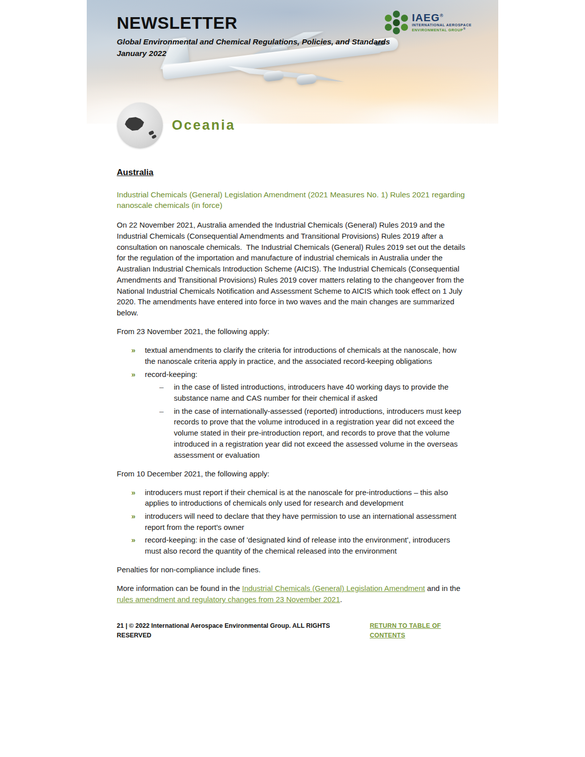NEWSLETTER
Global Environmental and Chemical Regulations, Policies, and Standards
January 2022
IAEG®
International Aerospace
Environmental Group®
Oceania
Australia
Industrial Chemicals (General) Legislation Amendment (2021 Measures No. 1) Rules 2021 regarding nanoscale chemicals (in force)
On 22 November 2021, Australia amended the Industrial Chemicals (General) Rules 2019 and the Industrial Chemicals (Consequential Amendments and Transitional Provisions) Rules 2019 after a consultation on nanoscale chemicals. The Industrial Chemicals (General) Rules 2019 set out the details for the regulation of the importation and manufacture of industrial chemicals in Australia under the Australian Industrial Chemicals Introduction Scheme (AICIS). The Industrial Chemicals (Consequential Amendments and Transitional Provisions) Rules 2019 cover matters relating to the changeover from the National Industrial Chemicals Notification and Assessment Scheme to AICIS which took effect on 1 July 2020. The amendments have entered into force in two waves and the main changes are summarized below.
From 23 November 2021, the following apply:
textual amendments to clarify the criteria for introductions of chemicals at the nanoscale, how the nanoscale criteria apply in practice, and the associated record-keeping obligations
record-keeping:
in the case of listed introductions, introducers have 40 working days to provide the substance name and CAS number for their chemical if asked
in the case of internationally-assessed (reported) introductions, introducers must keep records to prove that the volume introduced in a registration year did not exceed the volume stated in their pre-introduction report, and records to prove that the volume introduced in a registration year did not exceed the assessed volume in the overseas assessment or evaluation
From 10 December 2021, the following apply:
introducers must report if their chemical is at the nanoscale for pre-introductions – this also applies to introductions of chemicals only used for research and development
introducers will need to declare that they have permission to use an international assessment report from the report's owner
record-keeping: in the case of 'designated kind of release into the environment', introducers must also record the quantity of the chemical released into the environment
Penalties for non-compliance include fines.
More information can be found in the Industrial Chemicals (General) Legislation Amendment and in the rules amendment and regulatory changes from 23 November 2021.
21 | © 2022 International Aerospace Environmental Group. ALL RIGHTS RESERVED RETURN TO TABLE OF CONTENTS